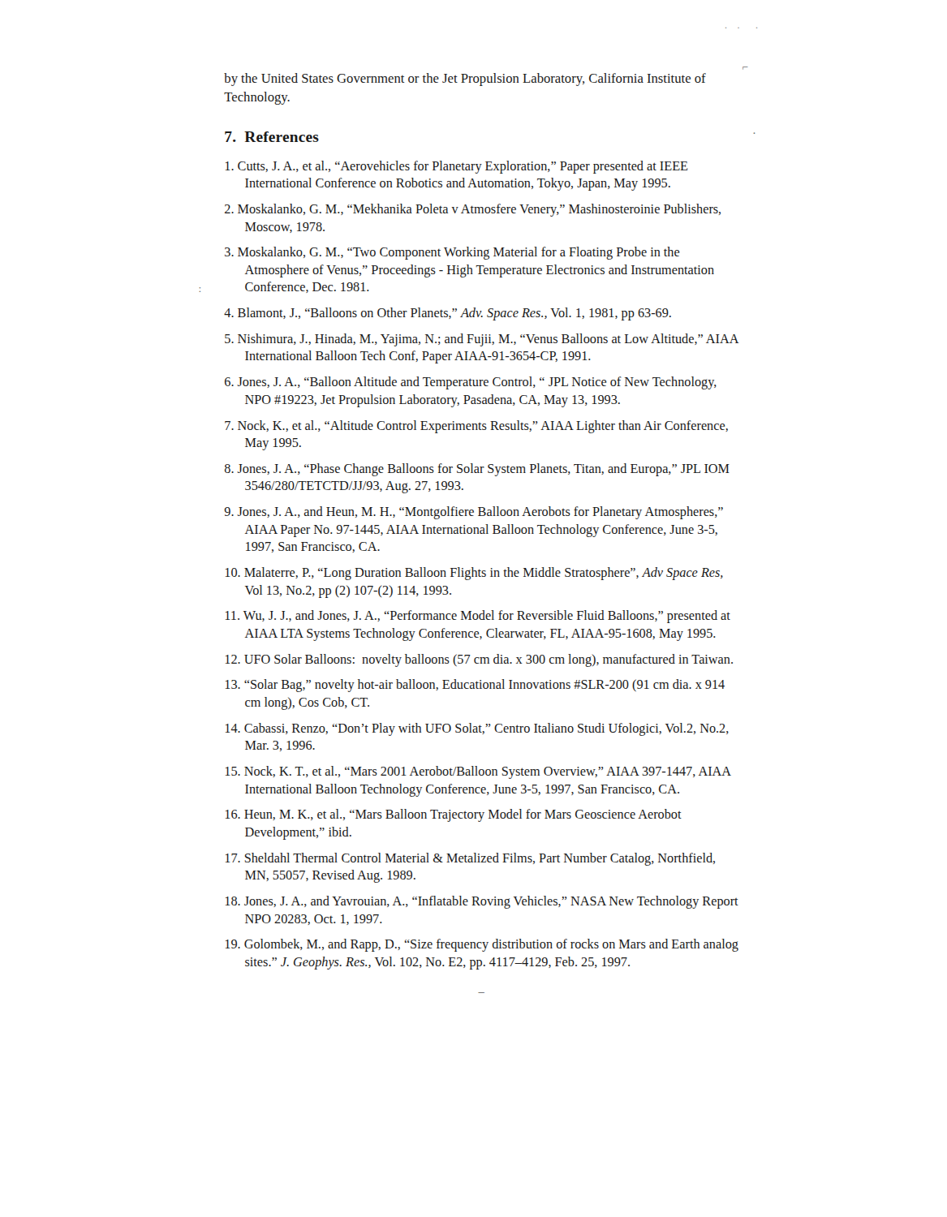· · ·
⌐
·
:
by the United States Government or the Jet Propulsion Laboratory, California Institute of Technology.
7. References
1. Cutts, J. A., et al., “Aerovehicles for Planetary Exploration,” Paper presented at IEEE International Conference on Robotics and Automation, Tokyo, Japan, May 1995.
2. Moskalanko, G. M., “Mekhanika Poleta v Atmosfere Venery,” Mashinosteroinie Publishers, Moscow, 1978.
3. Moskalanko, G. M., “Two Component Working Material for a Floating Probe in the Atmosphere of Venus,” Proceedings - High Temperature Electronics and Instrumentation Conference, Dec. 1981.
4. Blamont, J., “Balloons on Other Planets,” Adv. Space Res., Vol. 1, 1981, pp 63-69.
5. Nishimura, J., Hinada, M., Yajima, N.; and Fujii, M., “Venus Balloons at Low Altitude,” AIAA International Balloon Tech Conf, Paper AIAA-91-3654-CP, 1991.
6. Jones, J. A., “Balloon Altitude and Temperature Control, “ JPL Notice of New Technology, NPO #19223, Jet Propulsion Laboratory, Pasadena, CA, May 13, 1993.
7. Nock, K., et al., “Altitude Control Experiments Results,” AIAA Lighter than Air Conference, May 1995.
8. Jones, J. A., “Phase Change Balloons for Solar System Planets, Titan, and Europa,” JPL IOM 3546/280/TETCTD/JJ/93, Aug. 27, 1993.
9. Jones, J. A., and Heun, M. H., “Montgolfiere Balloon Aerobots for Planetary Atmospheres,” AIAA Paper No. 97-1445, AIAA International Balloon Technology Conference, June 3-5, 1997, San Francisco, CA.
10. Malaterre, P., “Long Duration Balloon Flights in the Middle Stratosphere”, Adv Space Res, Vol 13, No.2, pp (2) 107-(2) 114, 1993.
11. Wu, J. J., and Jones, J. A., “Performance Model for Reversible Fluid Balloons,” presented at AIAA LTA Systems Technology Conference, Clearwater, FL, AIAA-95-1608, May 1995.
12. UFO Solar Balloons: novelty balloons (57 cm dia. x 300 cm long), manufactured in Taiwan.
13. “Solar Bag,” novelty hot-air balloon, Educational Innovations #SLR-200 (91 cm dia. x 914 cm long), Cos Cob, CT.
14. Cabassi, Renzo, “Don’t Play with UFO Solat,” Centro Italiano Studi Ufologici, Vol.2, No.2, Mar. 3, 1996.
15. Nock, K. T., et al., “Mars 2001 Aerobot/Balloon System Overview,” AIAA 397-1447, AIAA International Balloon Technology Conference, June 3-5, 1997, San Francisco, CA.
16. Heun, M. K., et al., “Mars Balloon Trajectory Model for Mars Geoscience Aerobot Development,” ibid.
17. Sheldahl Thermal Control Material & Metalized Films, Part Number Catalog, Northfield, MN, 55057, Revised Aug. 1989.
18. Jones, J. A., and Yavrouian, A., “Inflatable Roving Vehicles,” NASA New Technology Report NPO 20283, Oct. 1, 1997.
19. Golombek, M., and Rapp, D., “Size frequency distribution of rocks on Mars and Earth analog sites.” J. Geophys. Res., Vol. 102, No. E2, pp. 4117–4129, Feb. 25, 1997.
–